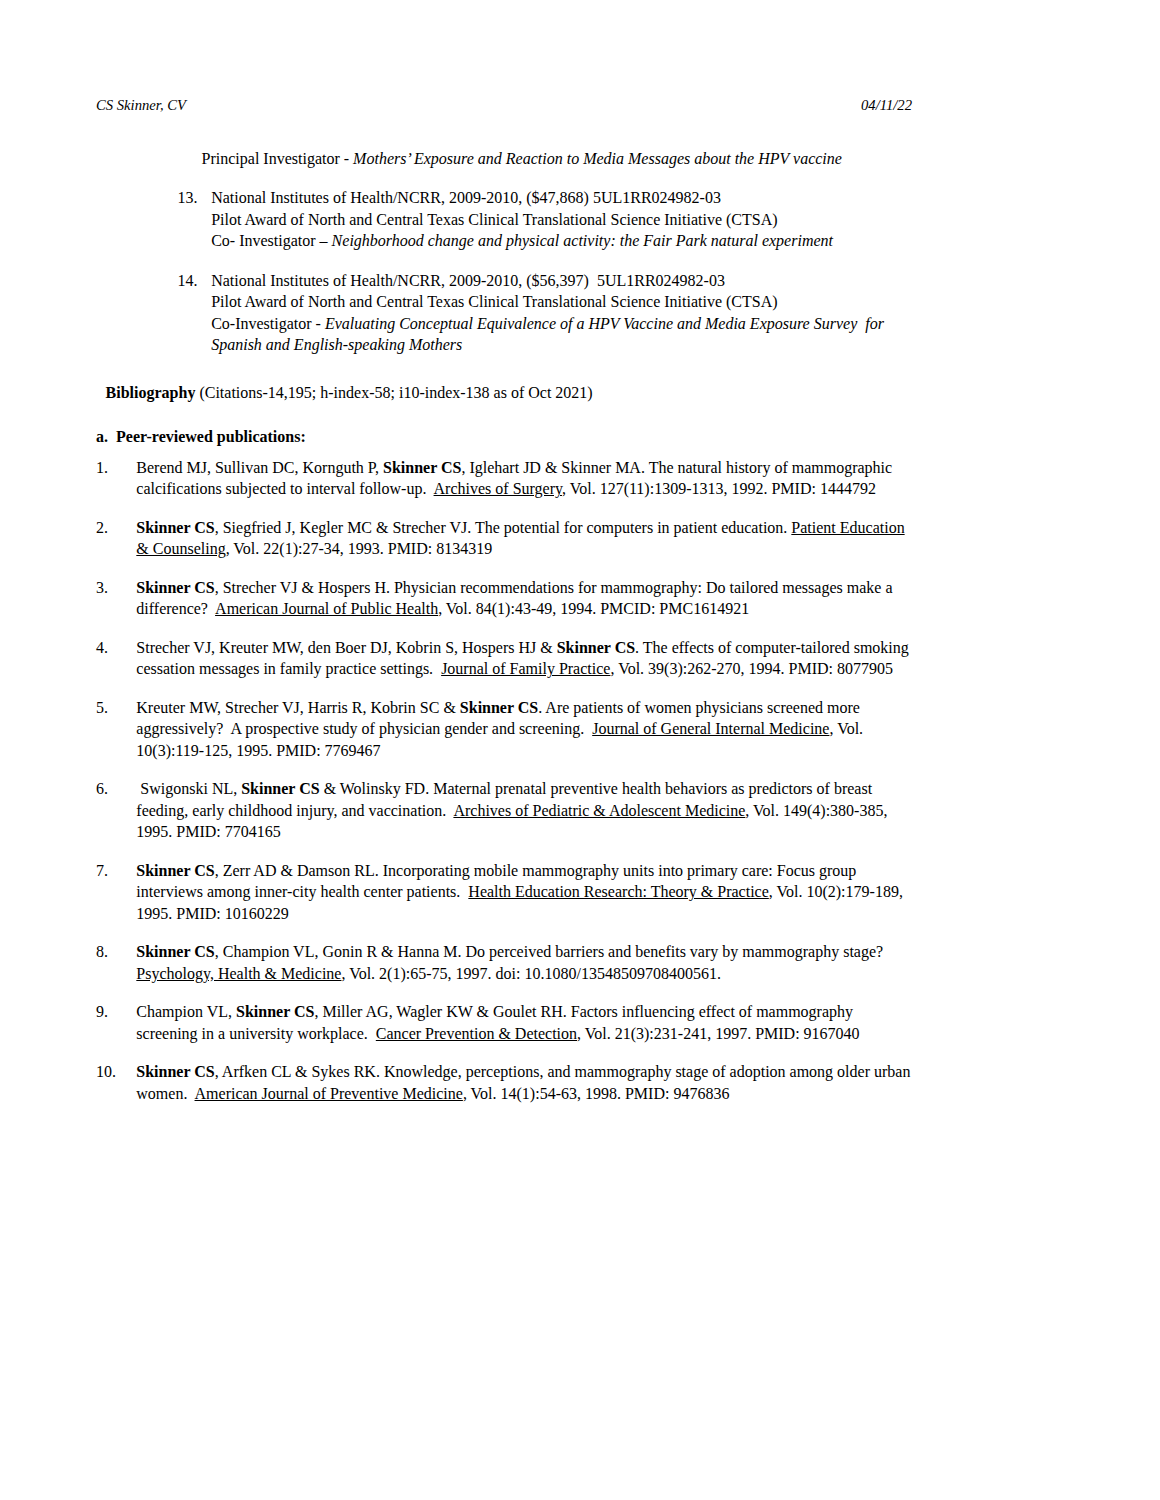CS Skinner, CV 04/11/22
Principal Investigator - Mothers’ Exposure and Reaction to Media Messages about the HPV vaccine
13.
National Institutes of Health/NCRR, 2009-2010, ($47,868) 5UL1RR024982-03
Pilot Award of North and Central Texas Clinical Translational Science Initiative (CTSA)
Co- Investigator – Neighborhood change and physical activity: the Fair Park natural experiment
14.
National Institutes of Health/NCRR, 2009-2010, ($56,397) 5UL1RR024982-03
Pilot Award of North and Central Texas Clinical Translational Science Initiative (CTSA)
Co-Investigator - Evaluating Conceptual Equivalence of a HPV Vaccine and Media Exposure Survey for Spanish and English-speaking Mothers
Bibliography (Citations-14,195; h-index-58; i10-index-138 as of Oct 2021)
a. Peer-reviewed publications:
Berend MJ, Sullivan DC, Kornguth P, Skinner CS, Iglehart JD & Skinner MA. The natural history of mammographic calcifications subjected to interval follow-up. Archives of Surgery, Vol. 127(11):1309-1313, 1992. PMID: 1444792
Skinner CS, Siegfried J, Kegler MC & Strecher VJ. The potential for computers in patient education. Patient Education & Counseling, Vol. 22(1):27-34, 1993. PMID: 8134319
Skinner CS, Strecher VJ & Hospers H. Physician recommendations for mammography: Do tailored messages make a difference? American Journal of Public Health, Vol. 84(1):43-49, 1994. PMCID: PMC1614921
Strecher VJ, Kreuter MW, den Boer DJ, Kobrin S, Hospers HJ & Skinner CS. The effects of computer-tailored smoking cessation messages in family practice settings. Journal of Family Practice, Vol. 39(3):262-270, 1994. PMID: 8077905
Kreuter MW, Strecher VJ, Harris R, Kobrin SC & Skinner CS. Are patients of women physicians screened more aggressively? A prospective study of physician gender and screening. Journal of General Internal Medicine, Vol. 10(3):119-125, 1995. PMID: 7769467
Swigonski NL, Skinner CS & Wolinsky FD. Maternal prenatal preventive health behaviors as predictors of breast feeding, early childhood injury, and vaccination. Archives of Pediatric & Adolescent Medicine, Vol. 149(4):380-385, 1995. PMID: 7704165
Skinner CS, Zerr AD & Damson RL. Incorporating mobile mammography units into primary care: Focus group interviews among inner-city health center patients. Health Education Research: Theory & Practice, Vol. 10(2):179-189, 1995. PMID: 10160229
Skinner CS, Champion VL, Gonin R & Hanna M. Do perceived barriers and benefits vary by mammography stage? Psychology, Health & Medicine, Vol. 2(1):65-75, 1997. doi: 10.1080/13548509708400561.
Champion VL, Skinner CS, Miller AG, Wagler KW & Goulet RH. Factors influencing effect of mammography screening in a university workplace. Cancer Prevention & Detection, Vol. 21(3):231-241, 1997. PMID: 9167040
Skinner CS, Arfken CL & Sykes RK. Knowledge, perceptions, and mammography stage of adoption among older urban women. American Journal of Preventive Medicine, Vol. 14(1):54-63, 1998. PMID: 9476836